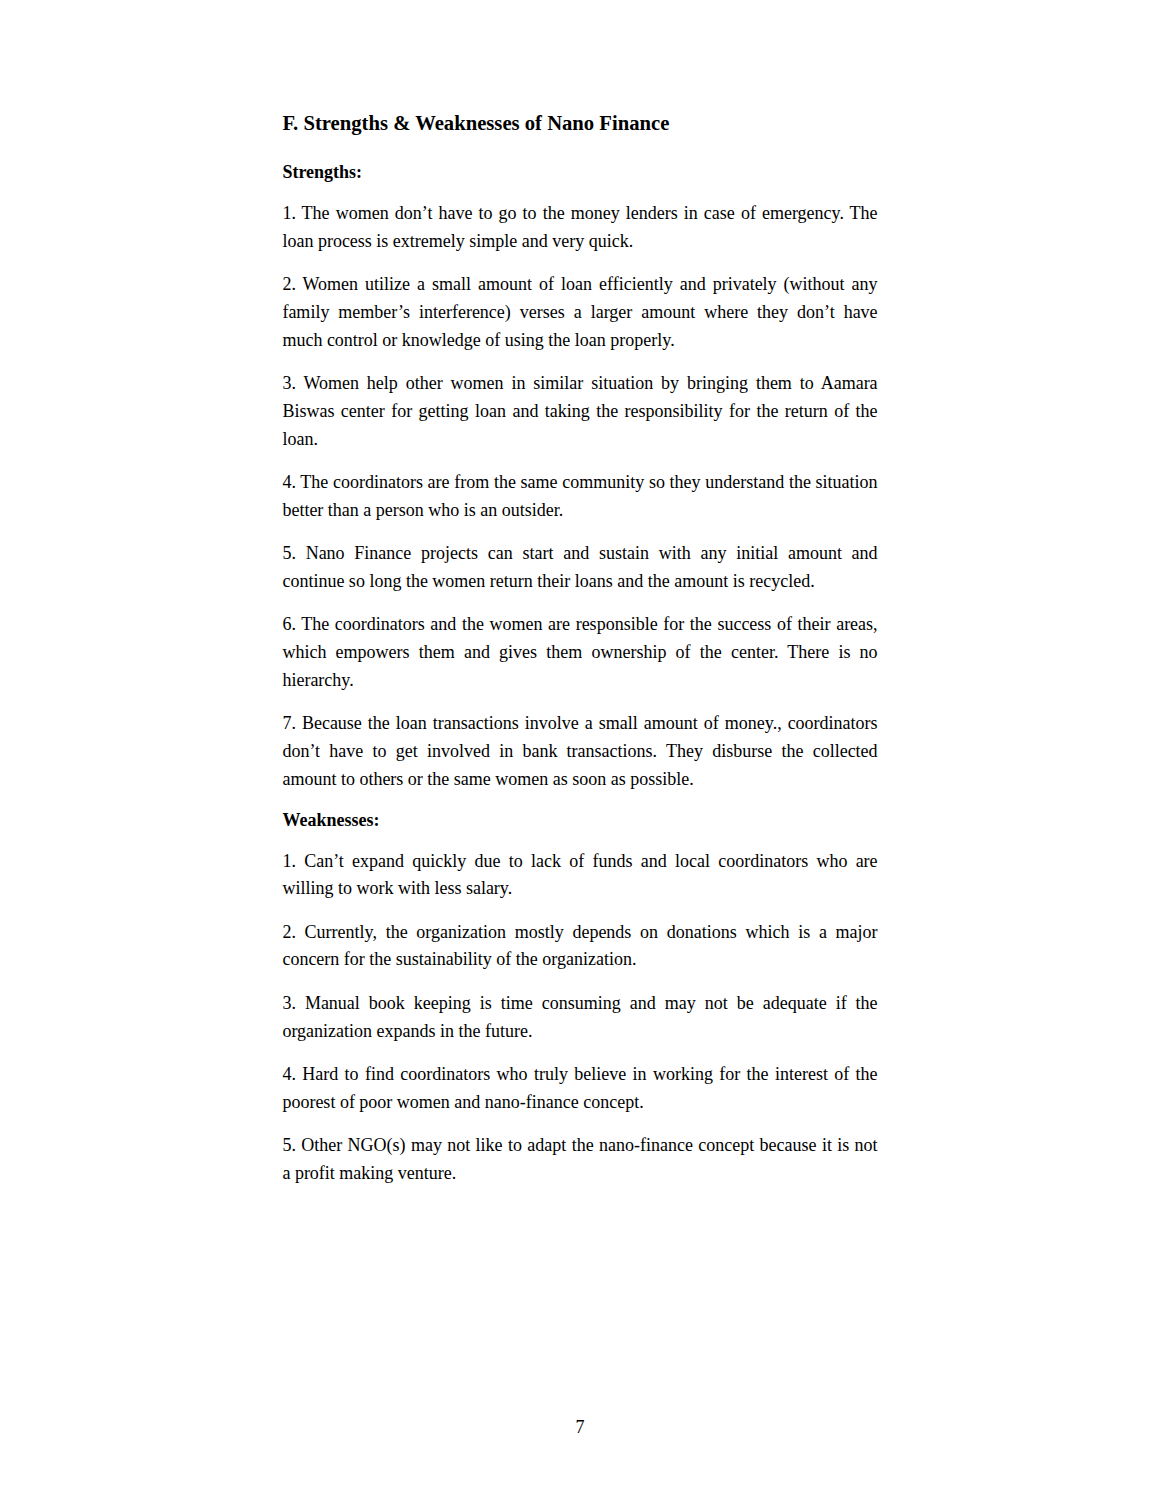F. Strengths & Weaknesses of Nano Finance
Strengths:
1. The women don’t have to go to the money lenders in case of emergency. The loan process is extremely simple and very quick.
2. Women utilize a small amount of loan efficiently and privately (without any family member’s interference) verses a larger amount where they don’t have much control or knowledge of using the loan properly.
3. Women help other women in similar situation by bringing them to Aamara Biswas center for getting loan and taking the responsibility for the return of the loan.
4. The coordinators are from the same community so they understand the situation better than a person who is an outsider.
5. Nano Finance projects can start and sustain with any initial amount and continue so long the women return their loans and the amount is recycled.
6. The coordinators and the women are responsible for the success of their areas, which empowers them and gives them ownership of the center. There is no hierarchy.
7. Because the loan transactions involve a small amount of money., coordinators don’t have to get involved in bank transactions. They disburse the collected amount to others or the same women as soon as possible.
Weaknesses:
1. Can’t expand quickly due to lack of funds and local coordinators who are willing to work with less salary.
2. Currently, the organization mostly depends on donations which is a major concern for the sustainability of the organization.
3. Manual book keeping is time consuming and may not be adequate if the organization expands in the future.
4. Hard to find coordinators who truly believe in working for the interest of the poorest of poor women and nano-finance concept.
5. Other NGO(s) may not like to adapt the nano-finance concept because it is not a profit making venture.
7